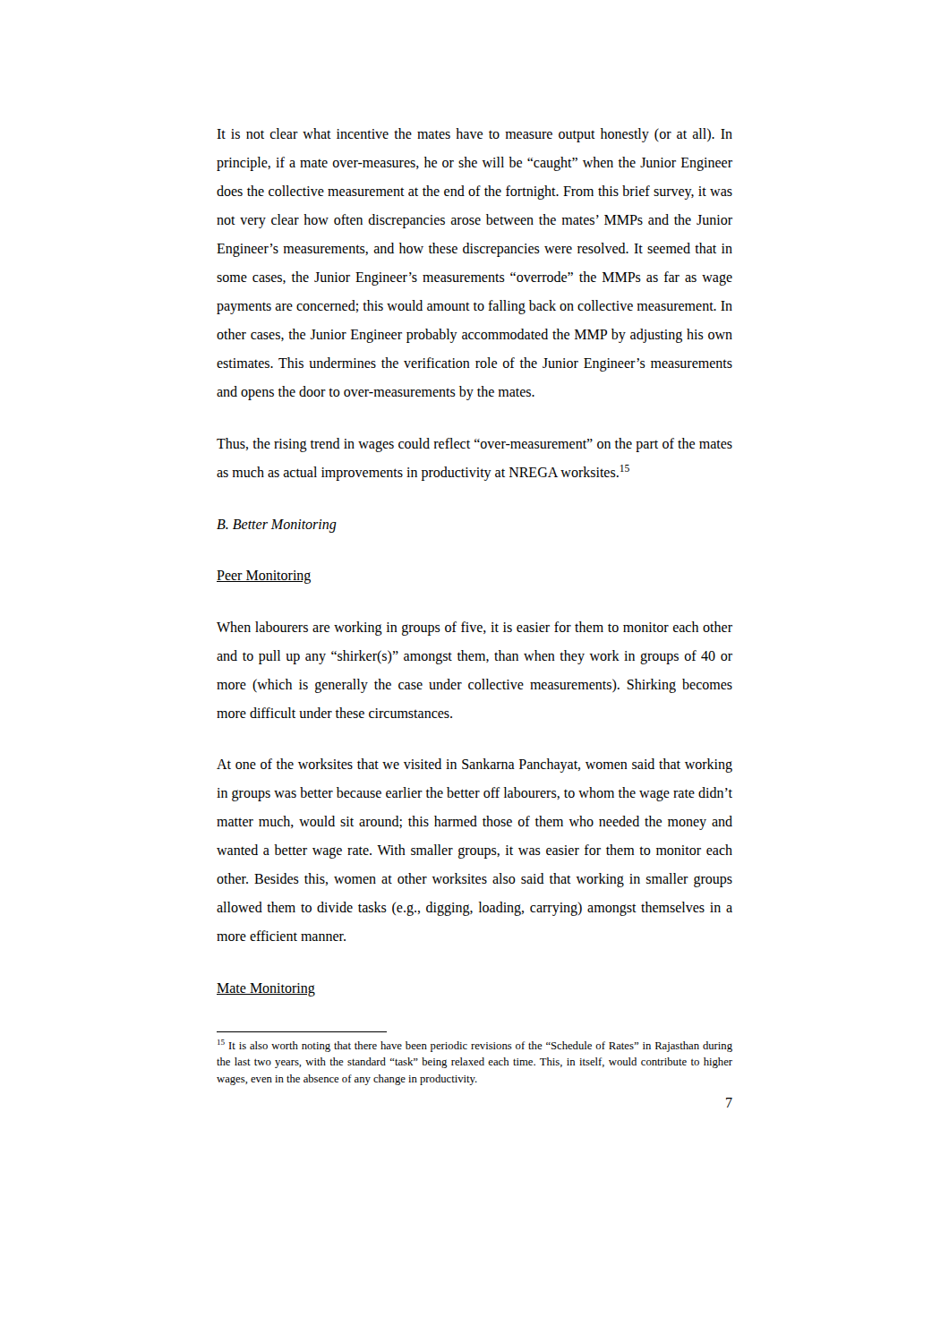It is not clear what incentive the mates have to measure output honestly (or at all). In principle, if a mate over-measures, he or she will be “caught” when the Junior Engineer does the collective measurement at the end of the fortnight. From this brief survey, it was not very clear how often discrepancies arose between the mates’ MMPs and the Junior Engineer’s measurements, and how these discrepancies were resolved. It seemed that in some cases, the Junior Engineer’s measurements “overrode” the MMPs as far as wage payments are concerned; this would amount to falling back on collective measurement. In other cases, the Junior Engineer probably accommodated the MMP by adjusting his own estimates. This undermines the verification role of the Junior Engineer’s measurements and opens the door to over-measurements by the mates.
Thus, the rising trend in wages could reflect “over-measurement” on the part of the mates as much as actual improvements in productivity at NREGA worksites.15
B. Better Monitoring
Peer Monitoring
When labourers are working in groups of five, it is easier for them to monitor each other and to pull up any “shirker(s)” amongst them, than when they work in groups of 40 or more (which is generally the case under collective measurements). Shirking becomes more difficult under these circumstances.
At one of the worksites that we visited in Sankarna Panchayat, women said that working in groups was better because earlier the better off labourers, to whom the wage rate didn’t matter much, would sit around; this harmed those of them who needed the money and wanted a better wage rate. With smaller groups, it was easier for them to monitor each other. Besides this, women at other worksites also said that working in smaller groups allowed them to divide tasks (e.g., digging, loading, carrying) amongst themselves in a more efficient manner.
Mate Monitoring
15 It is also worth noting that there have been periodic revisions of the “Schedule of Rates” in Rajasthan during the last two years, with the standard “task” being relaxed each time. This, in itself, would contribute to higher wages, even in the absence of any change in productivity.
7